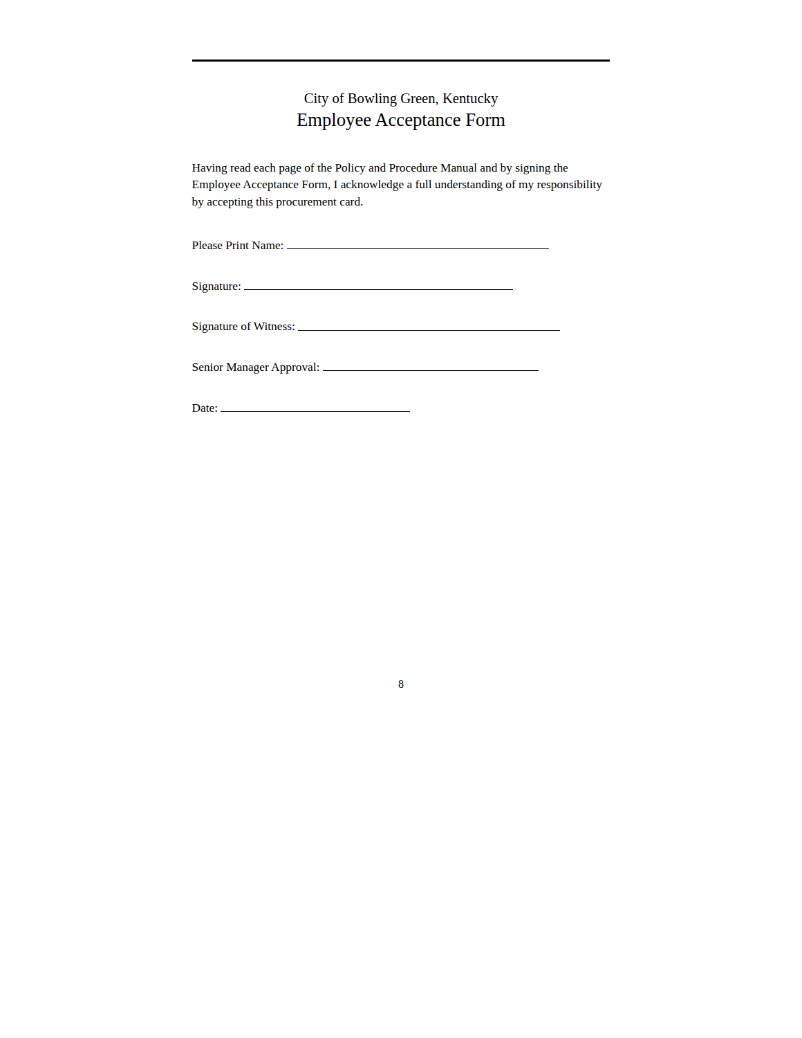City of Bowling Green, Kentucky
Employee Acceptance Form
Having read each page of the Policy and Procedure Manual and by signing the Employee Acceptance Form, I acknowledge a full understanding of my responsibility by accepting this procurement card.
Please Print Name:
Signature:
Signature of Witness:
Senior Manager Approval:
Date:
8